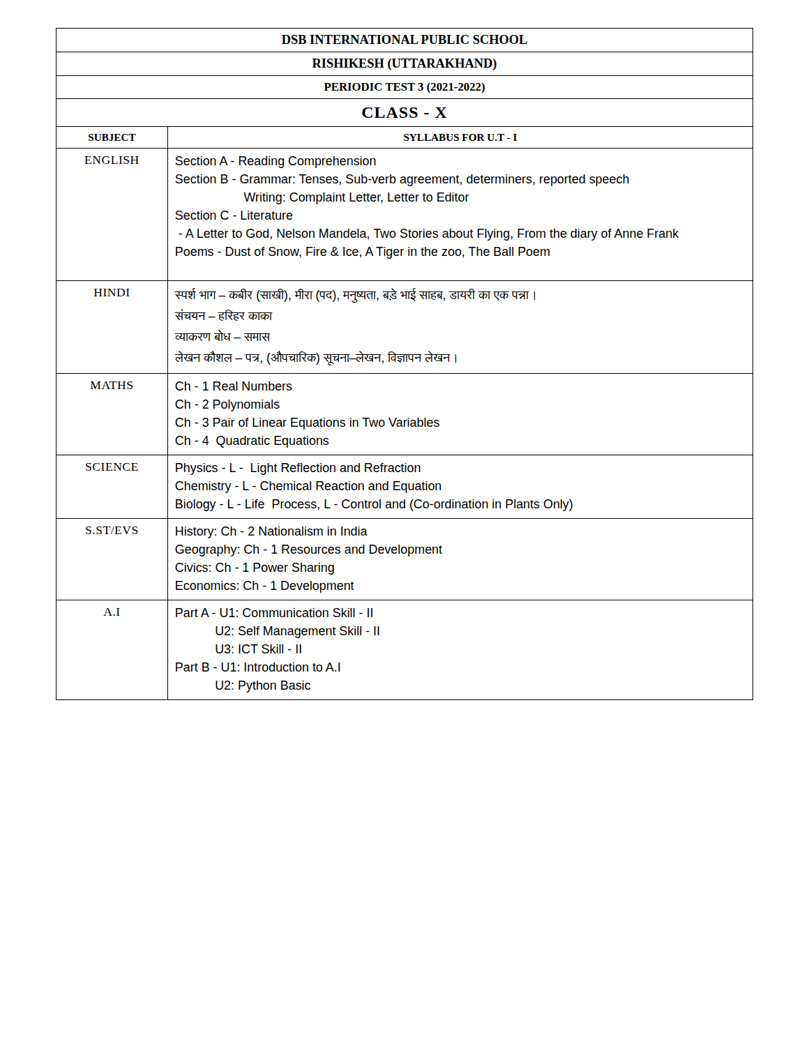| DSB INTERNATIONAL PUBLIC SCHOOL |
| RISHIKESH (UTTARAKHAND) |
| PERIODIC TEST 3 (2021-2022) |
| CLASS - X |
| SUBJECT | SYLLABUS FOR U.T - I |
| ENGLISH | Section A - Reading Comprehension Section B - Grammar: Tenses, Sub-verb agreement, determiners, reported speech Writing: Complaint Letter, Letter to Editor Section C - Literature - A Letter to God, Nelson Mandela, Two Stories about Flying, From the diary of Anne Frank Poems - Dust of Snow, Fire & Ice, A Tiger in the zoo, The Ball Poem |
| HINDI | स्पर्श भाग – कबीर (साखी), मीरा (पद), मनुष्यता, बड़े भाई साहब, डायरी का एक पन्ना। संचयन – हरिहर काका व्याकरण बोध – समास लेखन कौशल – पत्र, (औपचारिक) सूचना–लेखन, विज्ञापन लेखन। |
| MATHS | Ch - 1 Real Numbers Ch - 2 Polynomials Ch - 3 Pair of Linear Equations in Two Variables Ch - 4 Quadratic Equations |
| SCIENCE | Physics - L - Light Reflection and Refraction Chemistry - L - Chemical Reaction and Equation Biology - L - Life Process, L - Control and (Co-ordination in Plants Only) |
| S.ST/EVS | History: Ch - 2 Nationalism in India Geography: Ch - 1 Resources and Development Civics: Ch - 1 Power Sharing Economics: Ch - 1 Development |
| A.I | Part A - U1: Communication Skill - II U2: Self Management Skill - II U3: ICT Skill - II Part B - U1: Introduction to A.I U2: Python Basic |